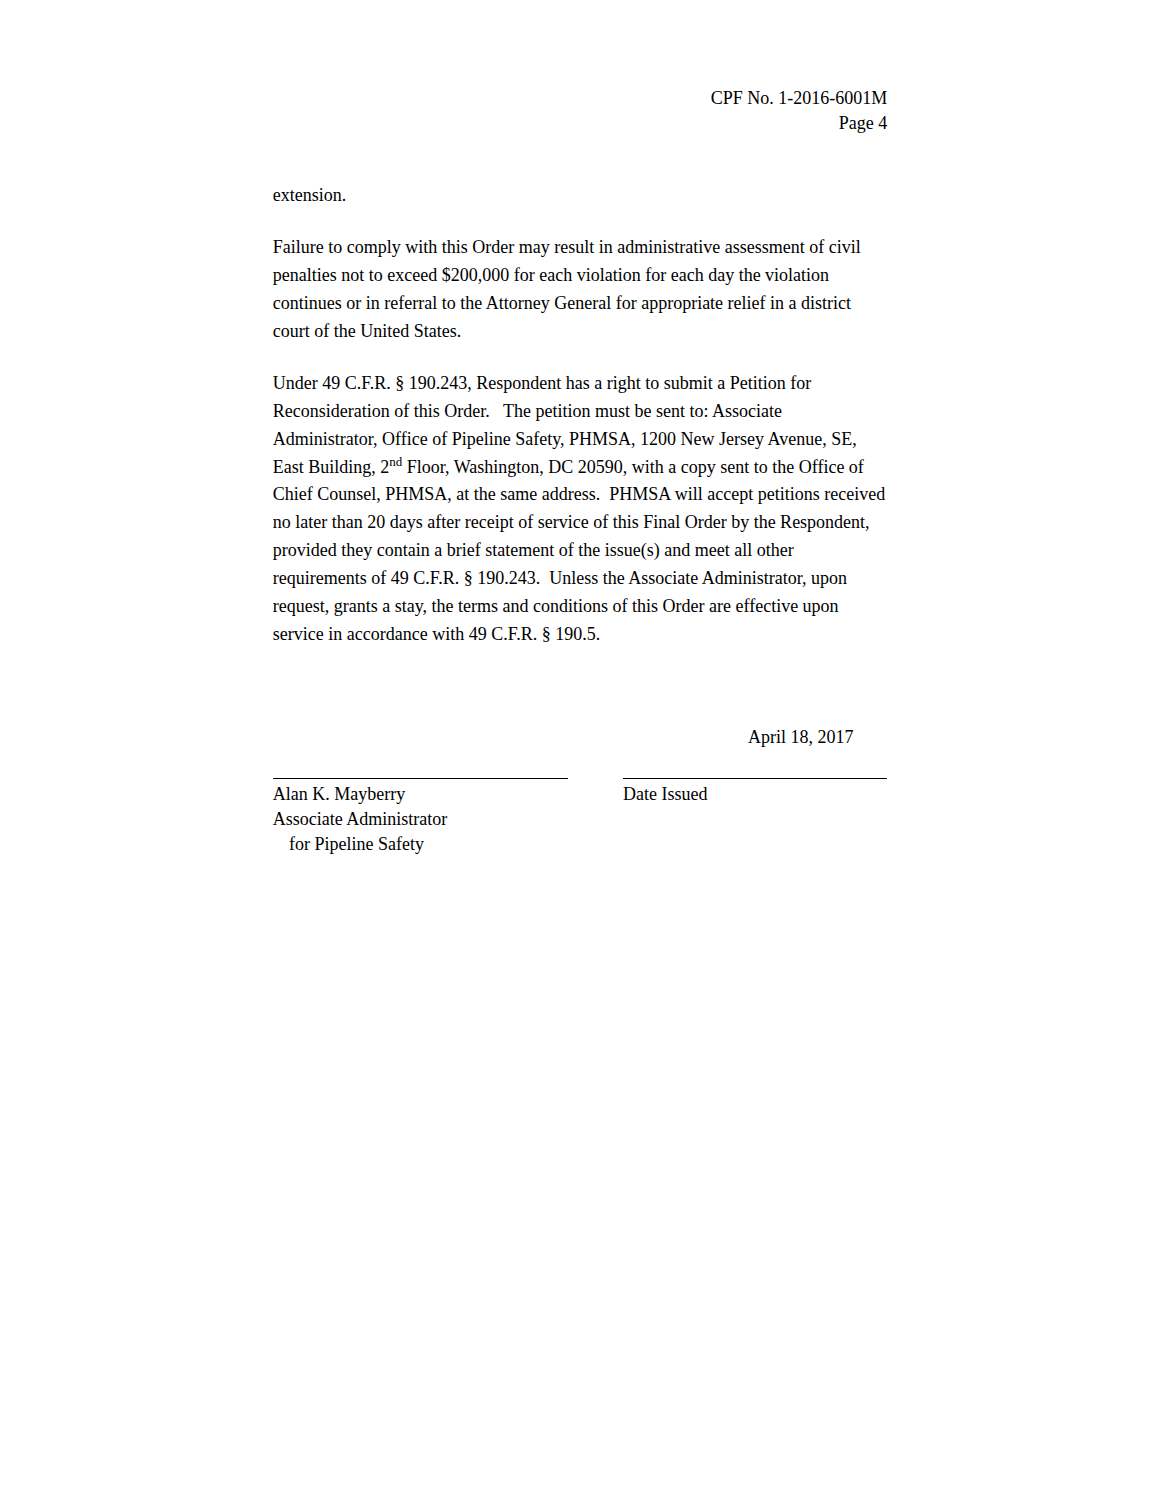CPF No. 1-2016-6001M
Page 4
extension.
Failure to comply with this Order may result in administrative assessment of civil penalties not to exceed $200,000 for each violation for each day the violation continues or in referral to the Attorney General for appropriate relief in a district court of the United States.
Under 49 C.F.R. § 190.243, Respondent has a right to submit a Petition for Reconsideration of this Order. The petition must be sent to: Associate Administrator, Office of Pipeline Safety, PHMSA, 1200 New Jersey Avenue, SE, East Building, 2nd Floor, Washington, DC 20590, with a copy sent to the Office of Chief Counsel, PHMSA, at the same address. PHMSA will accept petitions received no later than 20 days after receipt of service of this Final Order by the Respondent, provided they contain a brief statement of the issue(s) and meet all other requirements of 49 C.F.R. § 190.243. Unless the Associate Administrator, upon request, grants a stay, the terms and conditions of this Order are effective upon service in accordance with 49 C.F.R. § 190.5.
April 18, 2017
| Alan K. Mayberry Associate Administrator for Pipeline Safety | | Date Issued |